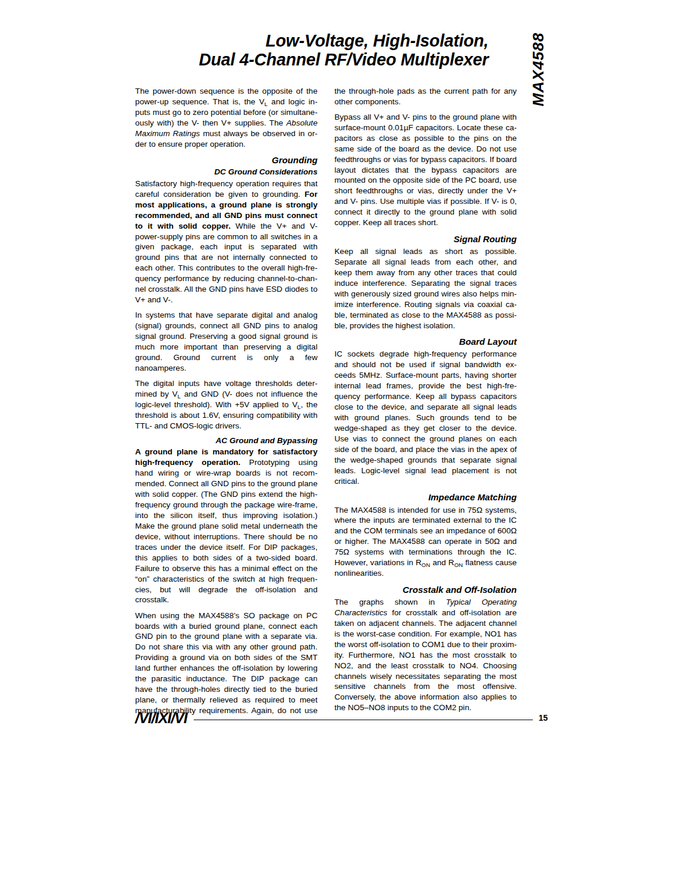MAX4588
Low-Voltage, High-Isolation,
Dual 4-Channel RF/Video Multiplexer
The power-down sequence is the opposite of the power-up sequence. That is, the VL and logic inputs must go to zero potential before (or simultaneously with) the V- then V+ supplies. The Absolute Maximum Ratings must always be observed in order to ensure proper operation.
Grounding
DC Ground Considerations
Satisfactory high-frequency operation requires that careful consideration be given to grounding. For most applications, a ground plane is strongly recommended, and all GND pins must connect to it with solid copper. While the V+ and V- power-supply pins are common to all switches in a given package, each input is separated with ground pins that are not internally connected to each other. This contributes to the overall high-frequency performance by reducing channel-to-channel crosstalk. All the GND pins have ESD diodes to V+ and V-.
In systems that have separate digital and analog (signal) grounds, connect all GND pins to analog signal ground. Preserving a good signal ground is much more important than preserving a digital ground. Ground current is only a few nanoamperes.
The digital inputs have voltage thresholds determined by VL and GND (V- does not influence the logic-level threshold). With +5V applied to VL, the threshold is about 1.6V, ensuring compatibility with TTL- and CMOS-logic drivers.
AC Ground and Bypassing
A ground plane is mandatory for satisfactory high-frequency operation. Prototyping using hand wiring or wire-wrap boards is not recommended. Connect all GND pins to the ground plane with solid copper. (The GND pins extend the high-frequency ground through the package wire-frame, into the silicon itself, thus improving isolation.) Make the ground plane solid metal underneath the device, without interruptions. There should be no traces under the device itself. For DIP packages, this applies to both sides of a two-sided board. Failure to observe this has a minimal effect on the “on” characteristics of the switch at high frequencies, but will degrade the off-isolation and crosstalk.
When using the MAX4588’s SO package on PC boards with a buried ground plane, connect each GND pin to the ground plane with a separate via. Do not share this via with any other ground path. Providing a ground via on both sides of the SMT land further enhances the off-isolation by lowering the parasitic inductance. The DIP package can have the through-holes directly tied to the buried plane, or thermally relieved as required to meet manufacturability requirements. Again, do not use the through-hole pads as the current path for any other components.
Bypass all V+ and V- pins to the ground plane with surface-mount 0.01µF capacitors. Locate these capacitors as close as possible to the pins on the same side of the board as the device. Do not use feedthroughs or vias for bypass capacitors. If board layout dictates that the bypass capacitors are mounted on the opposite side of the PC board, use short feedthroughs or vias, directly under the V+ and V- pins. Use multiple vias if possible. If V- is 0, connect it directly to the ground plane with solid copper. Keep all traces short.
Signal Routing
Keep all signal leads as short as possible. Separate all signal leads from each other, and keep them away from any other traces that could induce interference. Separating the signal traces with generously sized ground wires also helps minimize interference. Routing signals via coaxial cable, terminated as close to the MAX4588 as possible, provides the highest isolation.
Board Layout
IC sockets degrade high-frequency performance and should not be used if signal bandwidth exceeds 5MHz. Surface-mount parts, having shorter internal lead frames, provide the best high-frequency performance. Keep all bypass capacitors close to the device, and separate all signal leads with ground planes. Such grounds tend to be wedge-shaped as they get closer to the device. Use vias to connect the ground planes on each side of the board, and place the vias in the apex of the wedge-shaped grounds that separate signal leads. Logic-level signal lead placement is not critical.
Impedance Matching
The MAX4588 is intended for use in 75Ω systems, where the inputs are terminated external to the IC and the COM terminals see an impedance of 600Ω or higher. The MAX4588 can operate in 50Ω and 75Ω systems with terminations through the IC. However, variations in RON and RON flatness cause nonlinearities.
Crosstalk and Off-Isolation
The graphs shown in Typical Operating Characteristics for crosstalk and off-isolation are taken on adjacent channels. The adjacent channel is the worst-case condition. For example, NO1 has the worst off-isolation to COM1 due to their proximity. Furthermore, NO1 has the most crosstalk to NO2, and the least crosstalk to NO4. Choosing channels wisely necessitates separating the most sensitive channels from the most offensive. Conversely, the above information also applies to the NO5–NO8 inputs to the COM2 pin.
/VI/IXI/VI
15